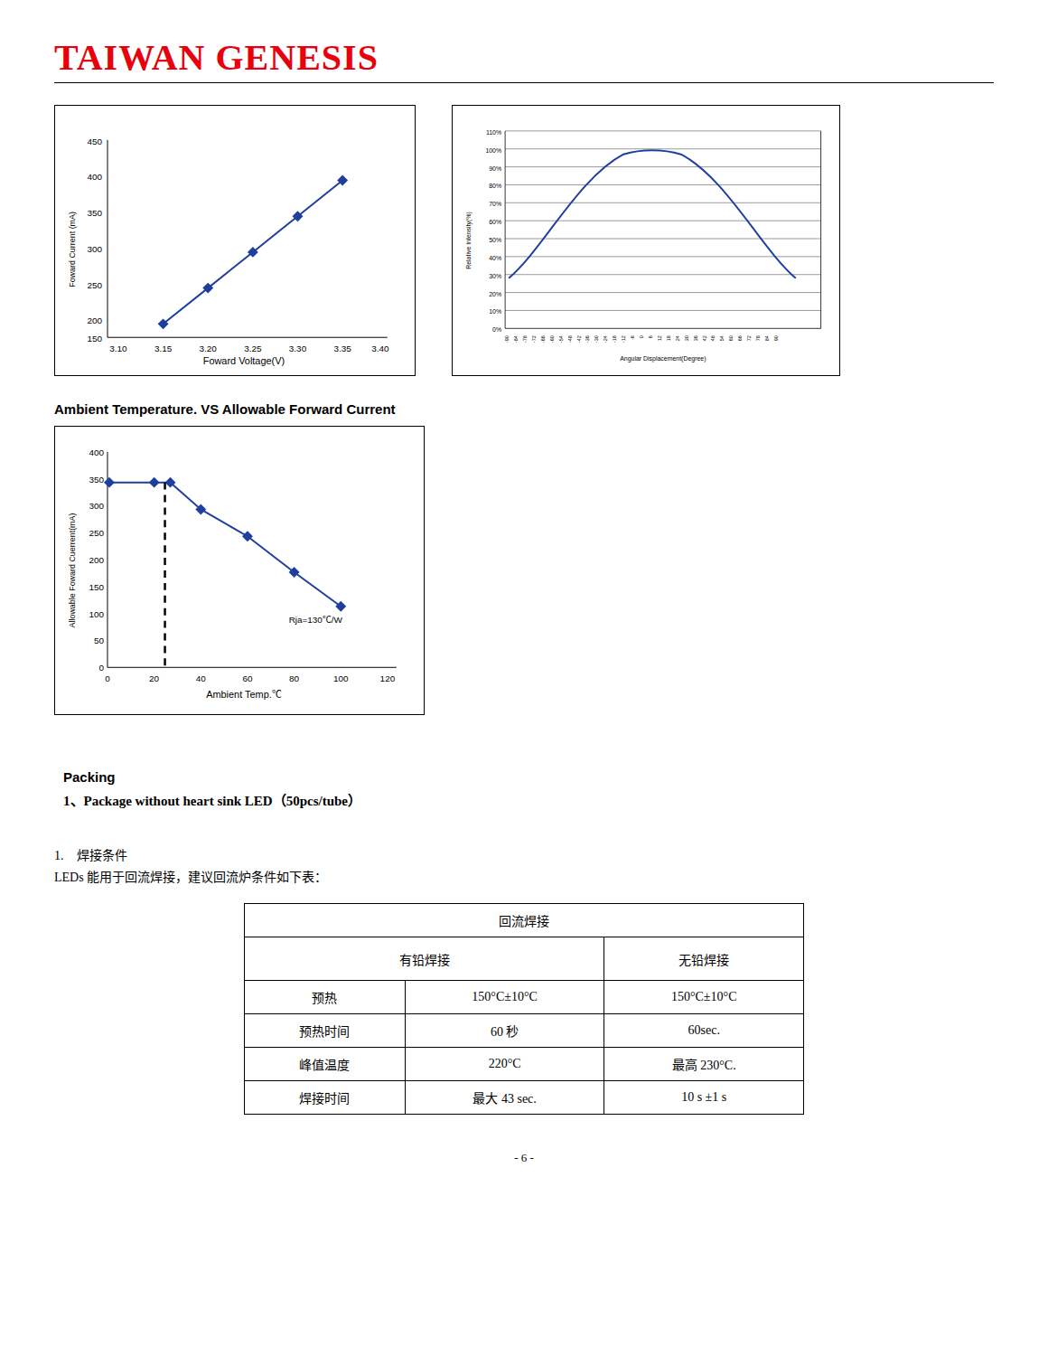TAIWAN GENESIS
Foward Current (mA) 450 400 350 300 250 200 150 3.10 3.15 3.20 3.25 3.30 3.35 3.40 Foward Voltage(V)
Relative Intensity(%) 110% 100% 90% 80% 70% 60% 50% 40% 30% 20% 10% 0% -90 -84 -78 -72 -66 -60 -54 -48 -42 -36 -30 -24 -18 -12 -6 0 6 12 18 24 30 36 42 48 54 60 66 72 78 84 90 Angular Displacement(Degree)
Ambient Temperature. VS Allowable Forward Current
Allowable Foward Cuerrent(mA) 400 350 300 250 200 150 100 50 0 0 20 40 60 80 100 120 Rja=130℃/W Ambient Temp.℃
Packing
1、Package without heart sink LED（50pcs/tube）
1.　焊接条件
LEDs 能用于回流焊接，建议回流炉条件如下表：
| 回流焊接 |
| 有铅焊接 | 无铅焊接 |
| 预热 | 150°C±10°C | 150°C±10°C |
| 预热时间 | 60 秒 | 60sec. |
| 峰值温度 | 220°C | 最高 230°C. |
| 焊接时间 | 最大 43 sec. | 10 s ±1 s |
- 6 -